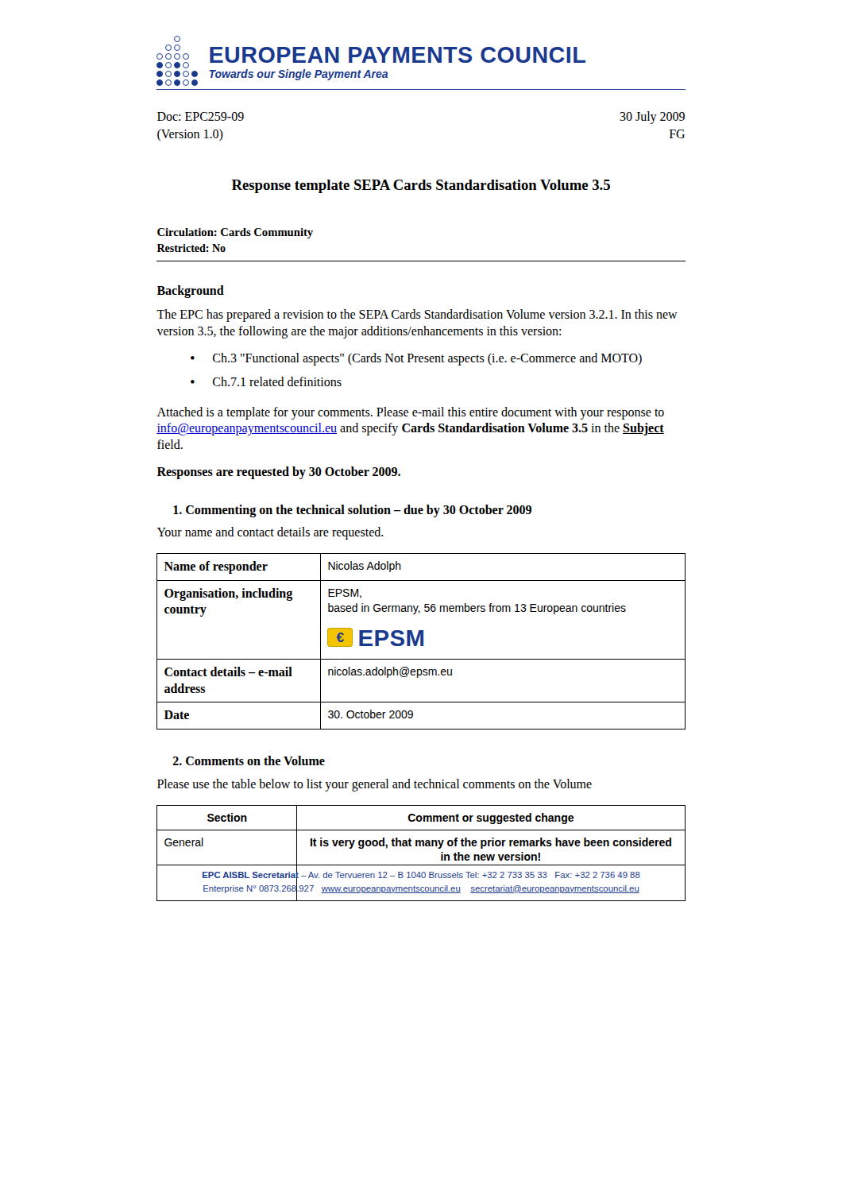EUROPEAN PAYMENTS COUNCIL
Towards our Single Payment Area
Doc: EPC259-09
(Version 1.0)
30 July 2009
FG
Response template SEPA Cards Standardisation Volume 3.5
Circulation: Cards Community
Restricted: No
Background
The EPC has prepared a revision to the SEPA Cards Standardisation Volume version 3.2.1. In this new version 3.5, the following are the major additions/enhancements in this version:
Ch.3 "Functional aspects" (Cards Not Present aspects (i.e. e-Commerce and MOTO)
Ch.7.1 related definitions
Attached is a template for your comments. Please e-mail this entire document with your response to info@europeanpaymentscouncil.eu and specify Cards Standardisation Volume 3.5 in the Subject field.
Responses are requested by 30 October 2009.
Commenting on the technical solution – due by 30 October 2009
Your name and contact details are requested.
| Name of responder | Nicolas Adolph |
| Organisation, including country | EPSM, based in Germany, 56 members from 13 European countries € EPSM |
| Contact details – e-mail address | nicolas.adolph@epsm.eu |
| Date | 30. October 2009 |
Comments on the Volume
Please use the table below to list your general and technical comments on the Volume
| Section | Comment or suggested change |
| --- | --- |
| General | It is very good, that many of the prior remarks have been considered in the new version! |
EPC AISBL Secretariat – Av. de Tervueren 12 – B 1040 Brussels Tel: +32 2 733 35 33 Fax: +32 2 736 49 88
Enterprise N° 0873.268.927 www.europeanpaymentscouncil.eu secretariat@europeanpaymentscouncil.eu